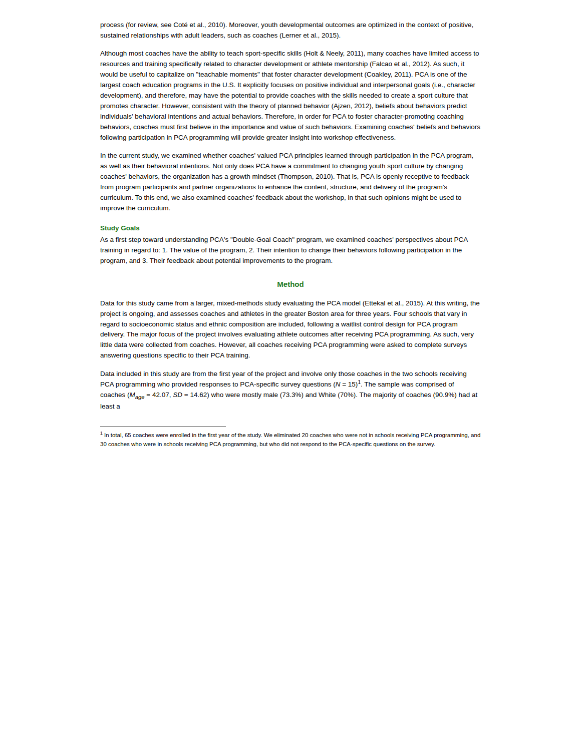process (for review, see Coté et al., 2010). Moreover, youth developmental outcomes are optimized in the context of positive, sustained relationships with adult leaders, such as coaches (Lerner et al., 2015).
Although most coaches have the ability to teach sport-specific skills (Holt & Neely, 2011), many coaches have limited access to resources and training specifically related to character development or athlete mentorship (Falcao et al., 2012). As such, it would be useful to capitalize on "teachable moments" that foster character development (Coakley, 2011). PCA is one of the largest coach education programs in the U.S. It explicitly focuses on positive individual and interpersonal goals (i.e., character development), and therefore, may have the potential to provide coaches with the skills needed to create a sport culture that promotes character. However, consistent with the theory of planned behavior (Ajzen, 2012), beliefs about behaviors predict individuals' behavioral intentions and actual behaviors. Therefore, in order for PCA to foster character-promoting coaching behaviors, coaches must first believe in the importance and value of such behaviors. Examining coaches' beliefs and behaviors following participation in PCA programming will provide greater insight into workshop effectiveness.
In the current study, we examined whether coaches' valued PCA principles learned through participation in the PCA program, as well as their behavioral intentions. Not only does PCA have a commitment to changing youth sport culture by changing coaches' behaviors, the organization has a growth mindset (Thompson, 2010). That is, PCA is openly receptive to feedback from program participants and partner organizations to enhance the content, structure, and delivery of the program's curriculum. To this end, we also examined coaches' feedback about the workshop, in that such opinions might be used to improve the curriculum.
Study Goals
As a first step toward understanding PCA's "Double-Goal Coach" program, we examined coaches' perspectives about PCA training in regard to: 1. The value of the program, 2. Their intention to change their behaviors following participation in the program, and 3. Their feedback about potential improvements to the program.
Method
Data for this study came from a larger, mixed-methods study evaluating the PCA model (Ettekal et al., 2015). At this writing, the project is ongoing, and assesses coaches and athletes in the greater Boston area for three years. Four schools that vary in regard to socioeconomic status and ethnic composition are included, following a waitlist control design for PCA program delivery. The major focus of the project involves evaluating athlete outcomes after receiving PCA programming. As such, very little data were collected from coaches. However, all coaches receiving PCA programming were asked to complete surveys answering questions specific to their PCA training.
Data included in this study are from the first year of the project and involve only those coaches in the two schools receiving PCA programming who provided responses to PCA-specific survey questions (N = 15)1. The sample was comprised of coaches (Mage = 42.07, SD = 14.62) who were mostly male (73.3%) and White (70%). The majority of coaches (90.9%) had at least a
1 In total, 65 coaches were enrolled in the first year of the study. We eliminated 20 coaches who were not in schools receiving PCA programming, and 30 coaches who were in schools receiving PCA programming, but who did not respond to the PCA-specific questions on the survey.